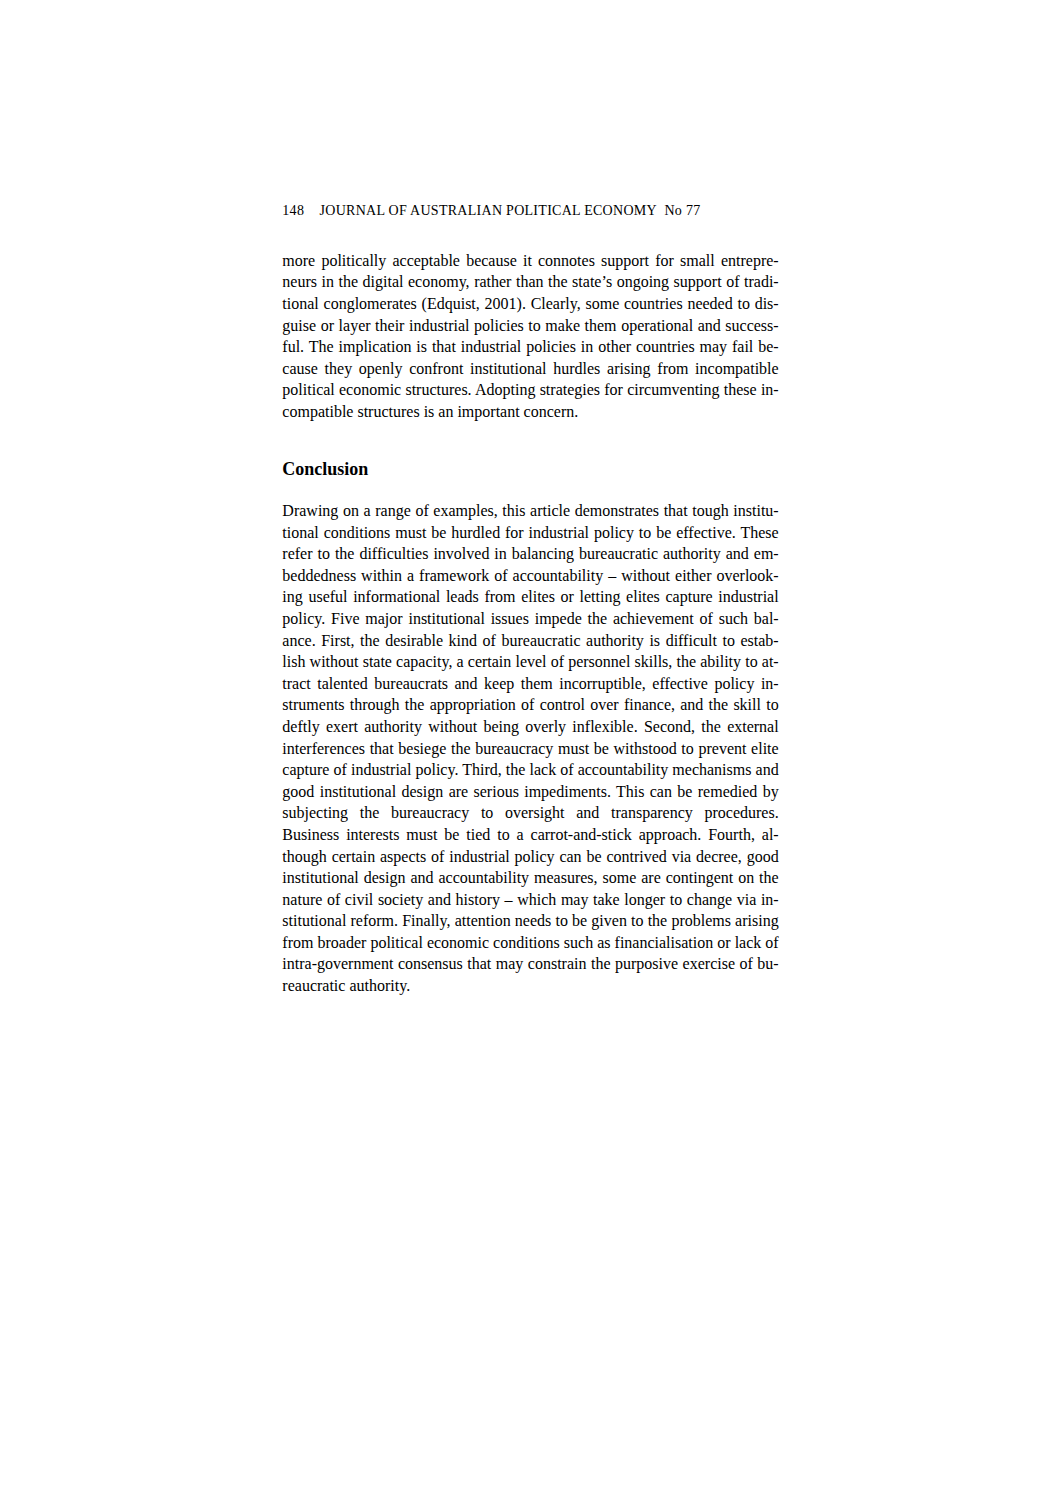148 JOURNAL OF AUSTRALIAN POLITICAL ECONOMY No 77
more politically acceptable because it connotes support for small entrepreneurs in the digital economy, rather than the state’s ongoing support of traditional conglomerates (Edquist, 2001). Clearly, some countries needed to disguise or layer their industrial policies to make them operational and successful. The implication is that industrial policies in other countries may fail because they openly confront institutional hurdles arising from incompatible political economic structures. Adopting strategies for circumventing these incompatible structures is an important concern.
Conclusion
Drawing on a range of examples, this article demonstrates that tough institutional conditions must be hurdled for industrial policy to be effective. These refer to the difficulties involved in balancing bureaucratic authority and embeddedness within a framework of accountability – without either overlooking useful informational leads from elites or letting elites capture industrial policy. Five major institutional issues impede the achievement of such balance. First, the desirable kind of bureaucratic authority is difficult to establish without state capacity, a certain level of personnel skills, the ability to attract talented bureaucrats and keep them incorruptible, effective policy instruments through the appropriation of control over finance, and the skill to deftly exert authority without being overly inflexible. Second, the external interferences that besiege the bureaucracy must be withstood to prevent elite capture of industrial policy. Third, the lack of accountability mechanisms and good institutional design are serious impediments. This can be remedied by subjecting the bureaucracy to oversight and transparency procedures. Business interests must be tied to a carrot-and-stick approach. Fourth, although certain aspects of industrial policy can be contrived via decree, good institutional design and accountability measures, some are contingent on the nature of civil society and history – which may take longer to change via institutional reform. Finally, attention needs to be given to the problems arising from broader political economic conditions such as financialisation or lack of intra-government consensus that may constrain the purposive exercise of bureaucratic authority.